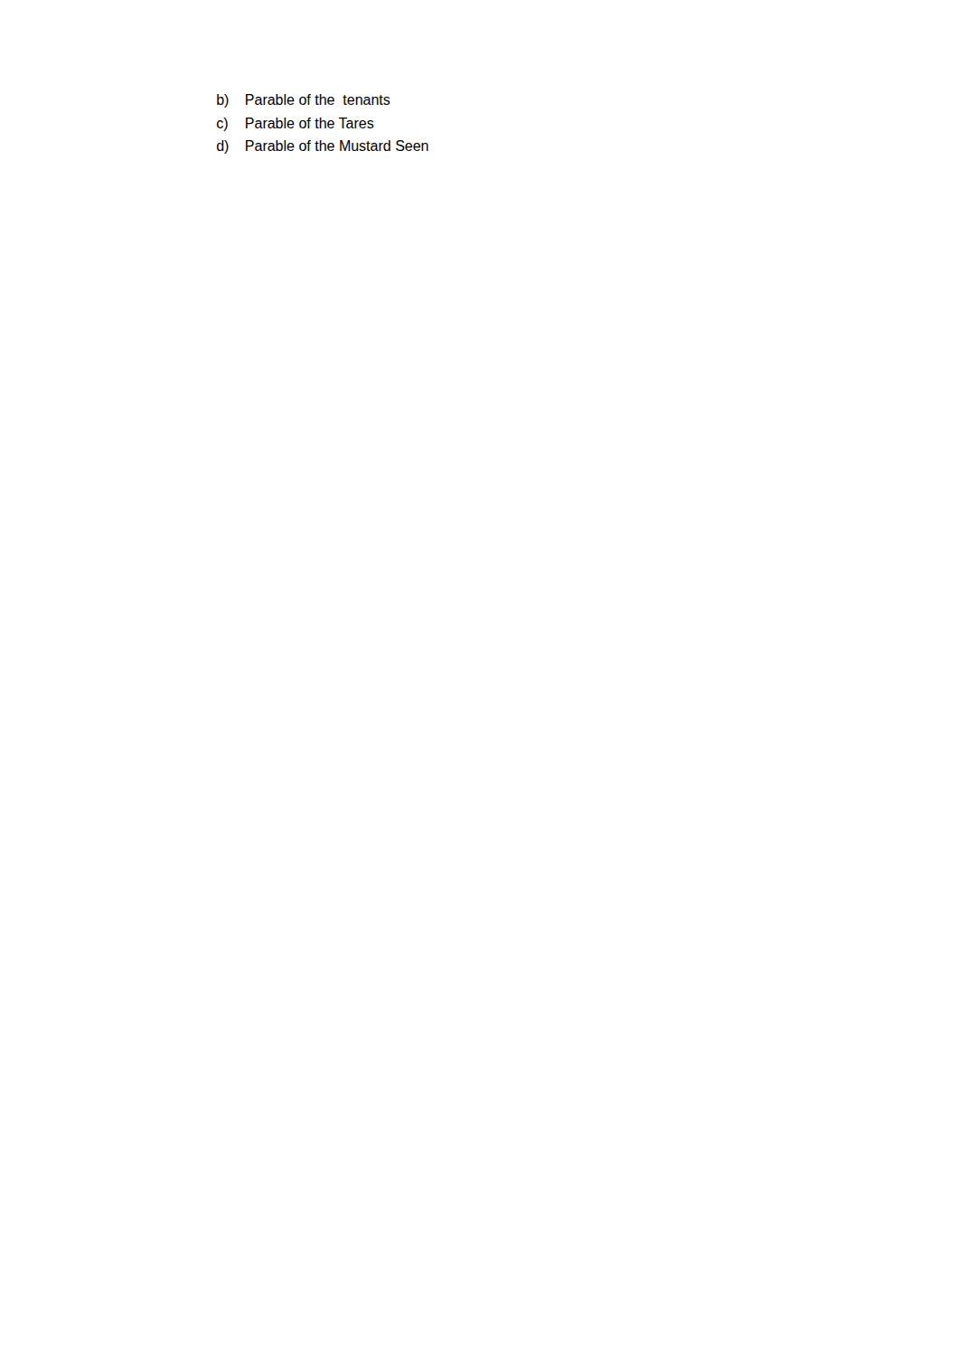b) Parable of the tenants
c) Parable of the Tares
d) Parable of the Mustard Seen